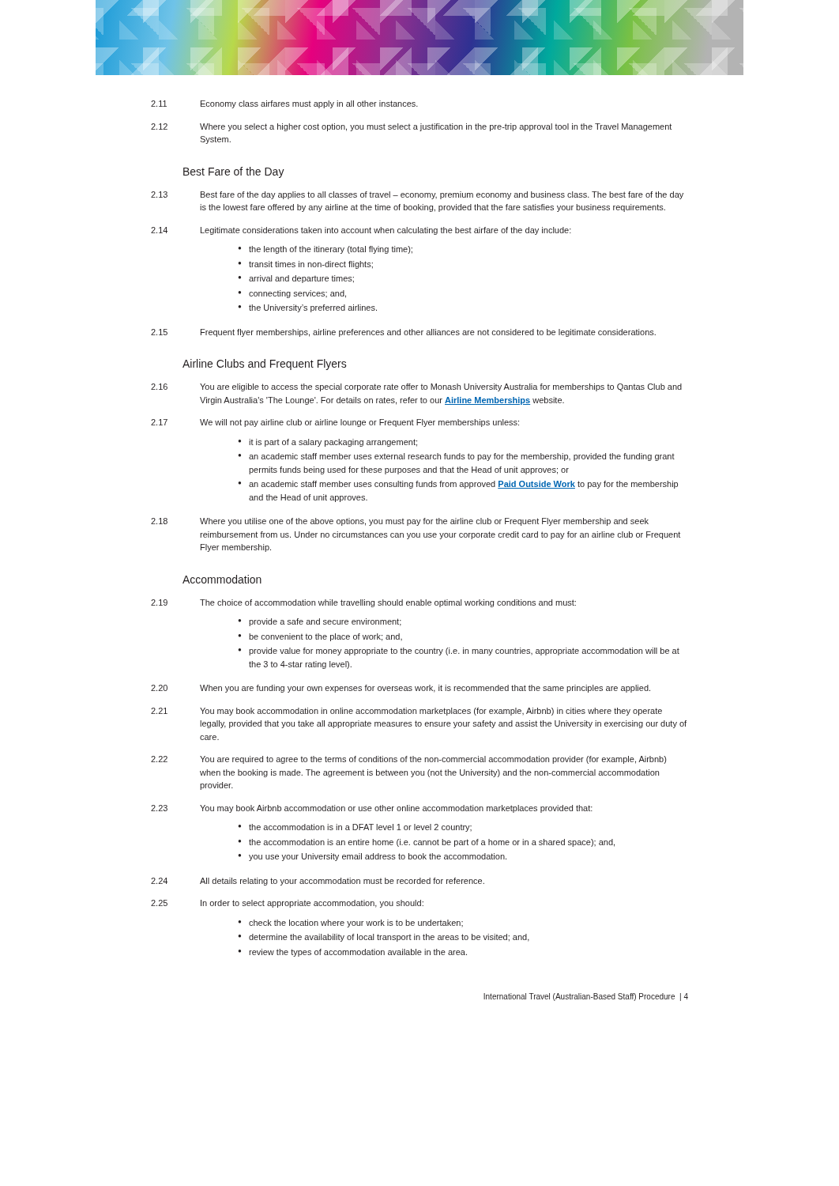2.11
Economy class airfares must apply in all other instances.
2.12
Where you select a higher cost option, you must select a justification in the pre-trip approval tool in the Travel Management System.
Best Fare of the Day
2.13
Best fare of the day applies to all classes of travel – economy, premium economy and business class. The best fare of the day is the lowest fare offered by any airline at the time of booking, provided that the fare satisfies your business requirements.
2.14
Legitimate considerations taken into account when calculating the best airfare of the day include:
the length of the itinerary (total flying time);
transit times in non-direct flights;
arrival and departure times;
connecting services; and,
the University’s preferred airlines.
2.15
Frequent flyer memberships, airline preferences and other alliances are not considered to be legitimate considerations.
Airline Clubs and Frequent Flyers
2.16
You are eligible to access the special corporate rate offer to Monash University Australia for memberships to Qantas Club and Virgin Australia's 'The Lounge'. For details on rates, refer to our Airline Memberships website.
2.17
We will not pay airline club or airline lounge or Frequent Flyer memberships unless:
it is part of a salary packaging arrangement;
an academic staff member uses external research funds to pay for the membership, provided the funding grant permits funds being used for these purposes and that the Head of unit approves; or
an academic staff member uses consulting funds from approved Paid Outside Work to pay for the membership and the Head of unit approves.
2.18
Where you utilise one of the above options, you must pay for the airline club or Frequent Flyer membership and seek reimbursement from us. Under no circumstances can you use your corporate credit card to pay for an airline club or Frequent Flyer membership.
Accommodation
2.19
The choice of accommodation while travelling should enable optimal working conditions and must:
provide a safe and secure environment;
be convenient to the place of work; and,
provide value for money appropriate to the country (i.e. in many countries, appropriate accommodation will be at the 3 to 4-star rating level).
2.20
When you are funding your own expenses for overseas work, it is recommended that the same principles are applied.
2.21
You may book accommodation in online accommodation marketplaces (for example, Airbnb) in cities where they operate legally, provided that you take all appropriate measures to ensure your safety and assist the University in exercising our duty of care.
2.22
You are required to agree to the terms of conditions of the non-commercial accommodation provider (for example, Airbnb) when the booking is made. The agreement is between you (not the University) and the non-commercial accommodation provider.
2.23
You may book Airbnb accommodation or use other online accommodation marketplaces provided that:
the accommodation is in a DFAT level 1 or level 2 country;
the accommodation is an entire home (i.e. cannot be part of a home or in a shared space); and,
you use your University email address to book the accommodation.
2.24
All details relating to your accommodation must be recorded for reference.
2.25
In order to select appropriate accommodation, you should:
check the location where your work is to be undertaken;
determine the availability of local transport in the areas to be visited; and,
review the types of accommodation available in the area.
International Travel (Australian-Based Staff) Procedure | 4